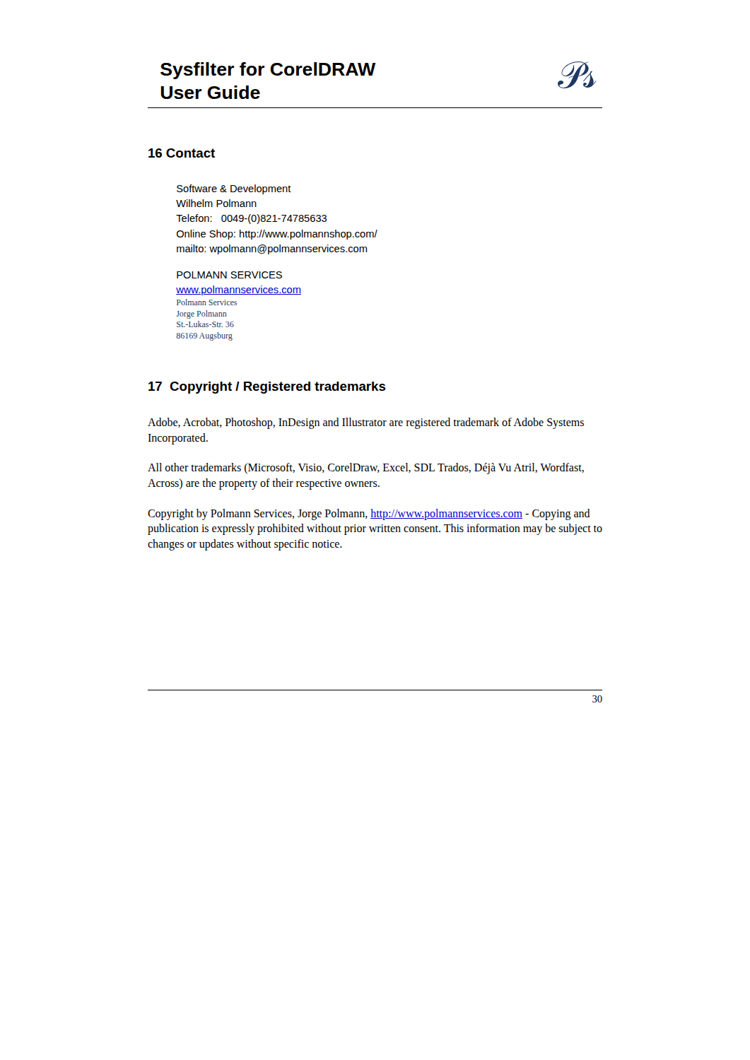Sysfilter for CorelDRAW
User Guide
𝒫𝓈
16 Contact
Software & Development
Wilhelm Polmann
Telefon: 0049-(0)821-74785633
Online Shop: http://www.polmannshop.com/
mailto: wpolmann@polmannservices.com
POLMANN SERVICES
www.polmannservices.com
Polmann Services
Jorge Polmann
St.-Lukas-Str. 36
86169 Augsburg
17 Copyright / Registered trademarks
Adobe, Acrobat, Photoshop, InDesign and Illustrator are registered trademark of Adobe Systems Incorporated.
All other trademarks (Microsoft, Visio, CorelDraw, Excel, SDL Trados, Déjà Vu Atril, Wordfast, Across) are the property of their respective owners.
Copyright by Polmann Services, Jorge Polmann, http://www.polmannservices.com - Copying and publication is expressly prohibited without prior written consent. This information may be subject to changes or updates without specific notice.
30